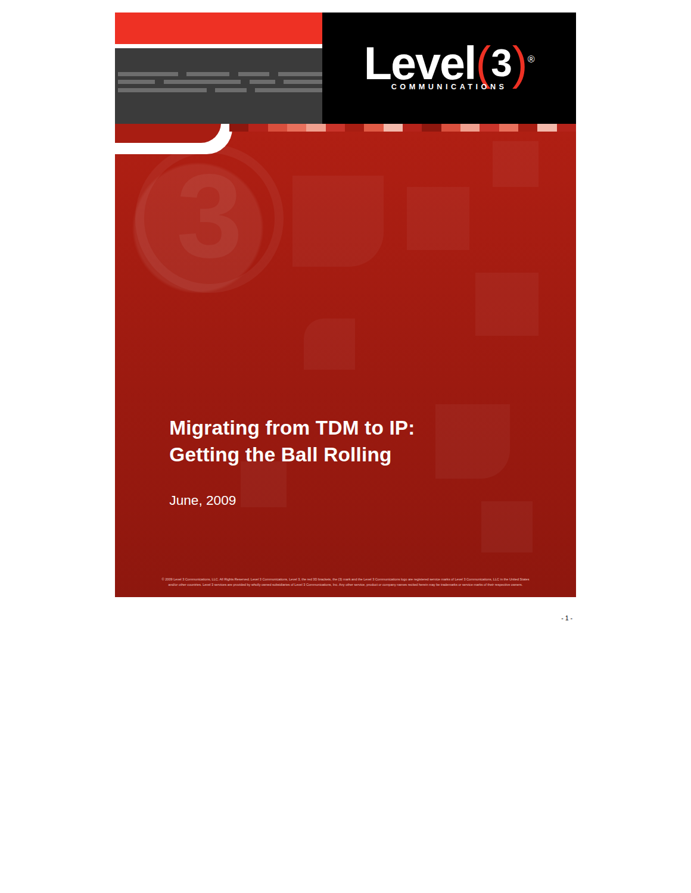Level(3)®
COMMUNICATIONS
3
Migrating from TDM to IP:
Getting the Ball Rolling
June, 2009
© 2009 Level 3 Communications, LLC. All Rights Reserved. Level 3 Communications, Level 3, the red 3D brackets, the (3) mark and the Level 3 Communications logo are registered service marks of Level 3 Communications, LLC in the United States
and/or other countries. Level 3 services are provided by wholly owned subsidiaries of Level 3 Communications, Inc. Any other service, product or company names recited herein may be trademarks or service marks of their respective owners.
- 1 -